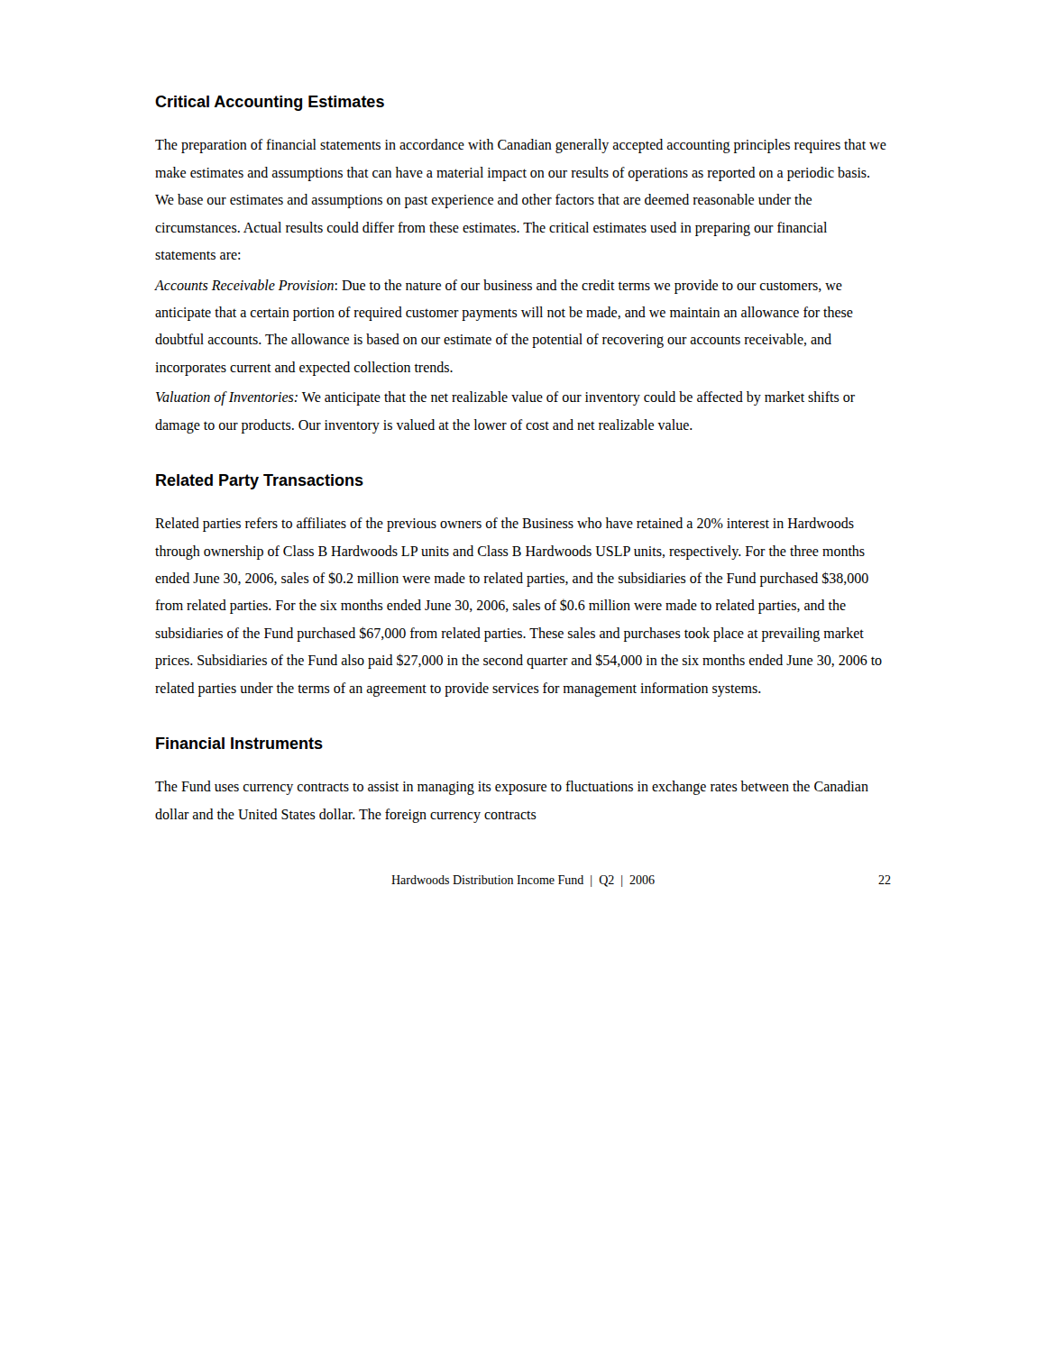Critical Accounting Estimates
The preparation of financial statements in accordance with Canadian generally accepted accounting principles requires that we make estimates and assumptions that can have a material impact on our results of operations as reported on a periodic basis. We base our estimates and assumptions on past experience and other factors that are deemed reasonable under the circumstances. Actual results could differ from these estimates. The critical estimates used in preparing our financial statements are:
Accounts Receivable Provision: Due to the nature of our business and the credit terms we provide to our customers, we anticipate that a certain portion of required customer payments will not be made, and we maintain an allowance for these doubtful accounts. The allowance is based on our estimate of the potential of recovering our accounts receivable, and incorporates current and expected collection trends.
Valuation of Inventories: We anticipate that the net realizable value of our inventory could be affected by market shifts or damage to our products. Our inventory is valued at the lower of cost and net realizable value.
Related Party Transactions
Related parties refers to affiliates of the previous owners of the Business who have retained a 20% interest in Hardwoods through ownership of Class B Hardwoods LP units and Class B Hardwoods USLP units, respectively. For the three months ended June 30, 2006, sales of $0.2 million were made to related parties, and the subsidiaries of the Fund purchased $38,000 from related parties. For the six months ended June 30, 2006, sales of $0.6 million were made to related parties, and the subsidiaries of the Fund purchased $67,000 from related parties. These sales and purchases took place at prevailing market prices. Subsidiaries of the Fund also paid $27,000 in the second quarter and $54,000 in the six months ended June 30, 2006 to related parties under the terms of an agreement to provide services for management information systems.
Financial Instruments
The Fund uses currency contracts to assist in managing its exposure to fluctuations in exchange rates between the Canadian dollar and the United States dollar. The foreign currency contracts
Hardwoods Distribution Income Fund | Q2 | 2006 22